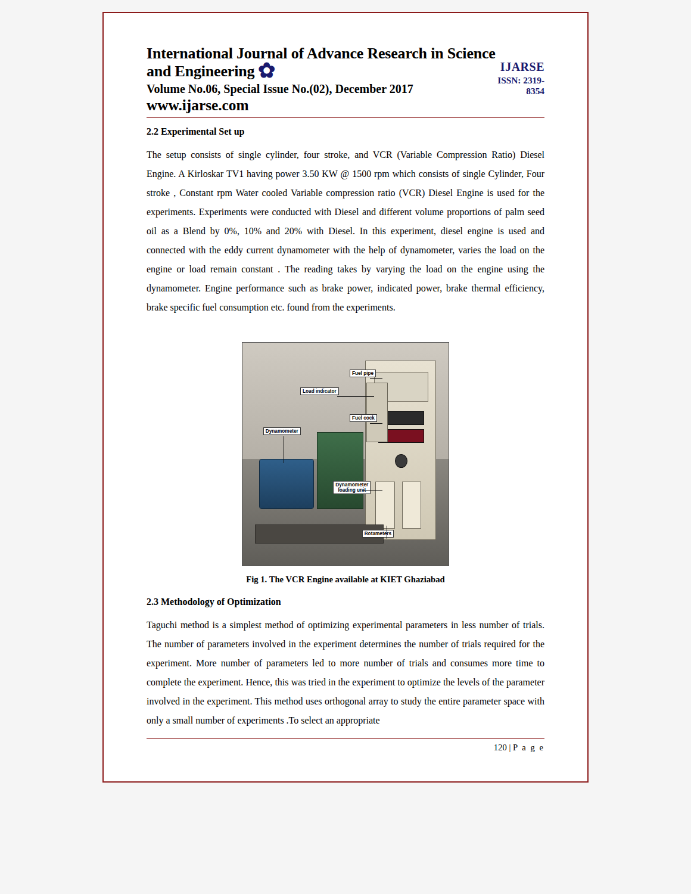International Journal of Advance Research in Science and Engineering✿
Volume No.06, Special Issue No.(02), December 2017
www.ijarse.com
IJARSE
ISSN: 2319-8354
2.2 Experimental Set up
The setup consists of single cylinder, four stroke, and VCR (Variable Compression Ratio) Diesel Engine. A Kirloskar TV1 having power 3.50 KW @ 1500 rpm which consists of single Cylinder, Four stroke , Constant rpm Water cooled Variable compression ratio (VCR) Diesel Engine is used for the experiments. Experiments were conducted with Diesel and different volume proportions of palm seed oil as a Blend by 0%, 10% and 20% with Diesel. In this experiment, diesel engine is used and connected with the eddy current dynamometer with the help of dynamometer, varies the load on the engine or load remain constant . The reading takes by varying the load on the engine using the dynamometer. Engine performance such as brake power, indicated power, brake thermal efficiency, brake specific fuel consumption etc. found from the experiments.
Fuel pipe
Load indicator
Fuel cock
Dynamometer
Dynamometer
loading unit
Rotameters
Fig 1. The VCR Engine available at KIET Ghaziabad
2.3 Methodology of Optimization
Taguchi method is a simplest method of optimizing experimental parameters in less number of trials. The number of parameters involved in the experiment determines the number of trials required for the experiment. More number of parameters led to more number of trials and consumes more time to complete the experiment. Hence, this was tried in the experiment to optimize the levels of the parameter involved in the experiment. This method uses orthogonal array to study the entire parameter space with only a small number of experiments .To select an appropriate
120 | P a g e